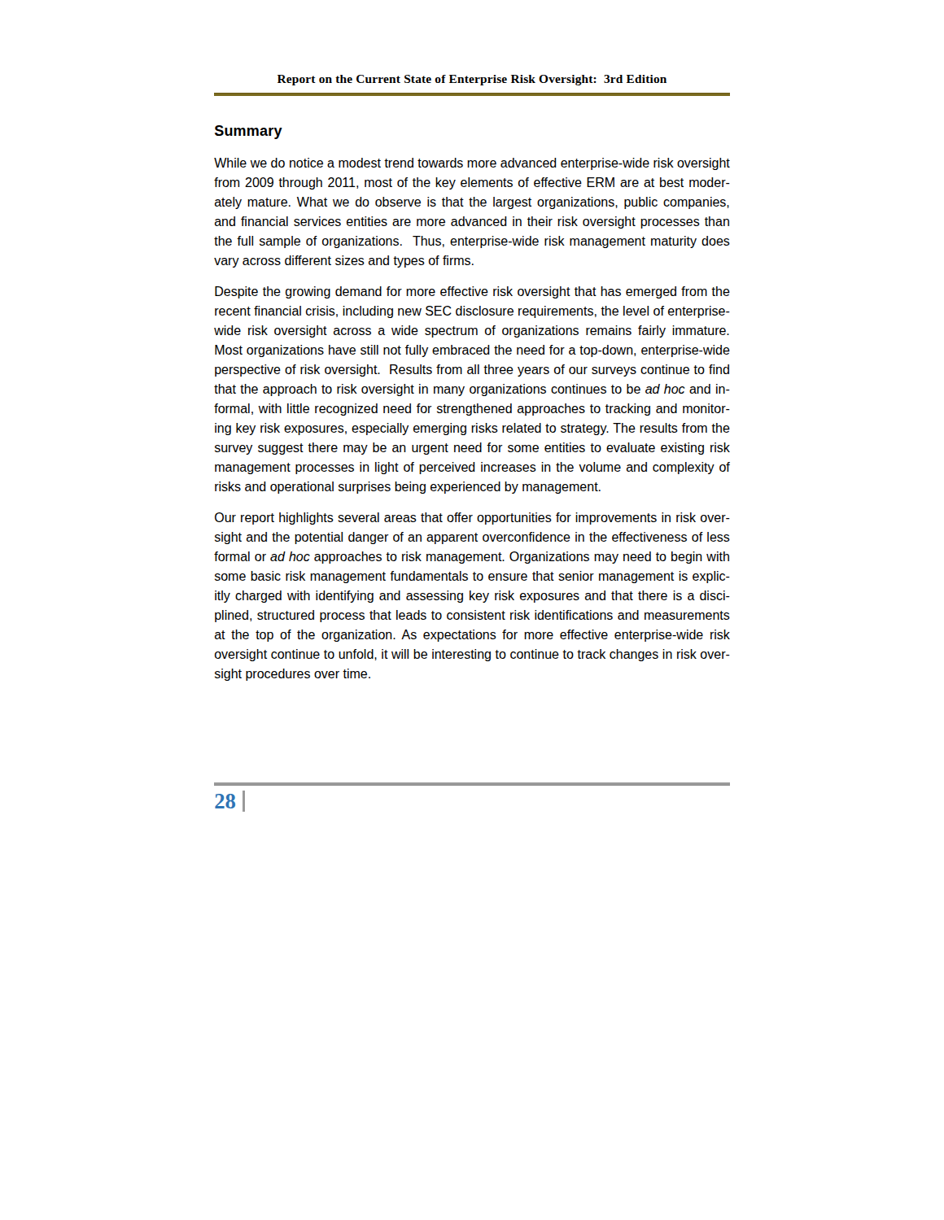Report on the Current State of Enterprise Risk Oversight: 3rd Edition
Summary
While we do notice a modest trend towards more advanced enterprise-wide risk oversight from 2009 through 2011, most of the key elements of effective ERM are at best moderately mature. What we do observe is that the largest organizations, public companies, and financial services entities are more advanced in their risk oversight processes than the full sample of organizations. Thus, enterprise-wide risk management maturity does vary across different sizes and types of firms.
Despite the growing demand for more effective risk oversight that has emerged from the recent financial crisis, including new SEC disclosure requirements, the level of enterprise-wide risk oversight across a wide spectrum of organizations remains fairly immature. Most organizations have still not fully embraced the need for a top-down, enterprise-wide perspective of risk oversight. Results from all three years of our surveys continue to find that the approach to risk oversight in many organizations continues to be ad hoc and informal, with little recognized need for strengthened approaches to tracking and monitoring key risk exposures, especially emerging risks related to strategy. The results from the survey suggest there may be an urgent need for some entities to evaluate existing risk management processes in light of perceived increases in the volume and complexity of risks and operational surprises being experienced by management.
Our report highlights several areas that offer opportunities for improvements in risk oversight and the potential danger of an apparent overconfidence in the effectiveness of less formal or ad hoc approaches to risk management. Organizations may need to begin with some basic risk management fundamentals to ensure that senior management is explicitly charged with identifying and assessing key risk exposures and that there is a disciplined, structured process that leads to consistent risk identifications and measurements at the top of the organization. As expectations for more effective enterprise-wide risk oversight continue to unfold, it will be interesting to continue to track changes in risk oversight procedures over time.
28